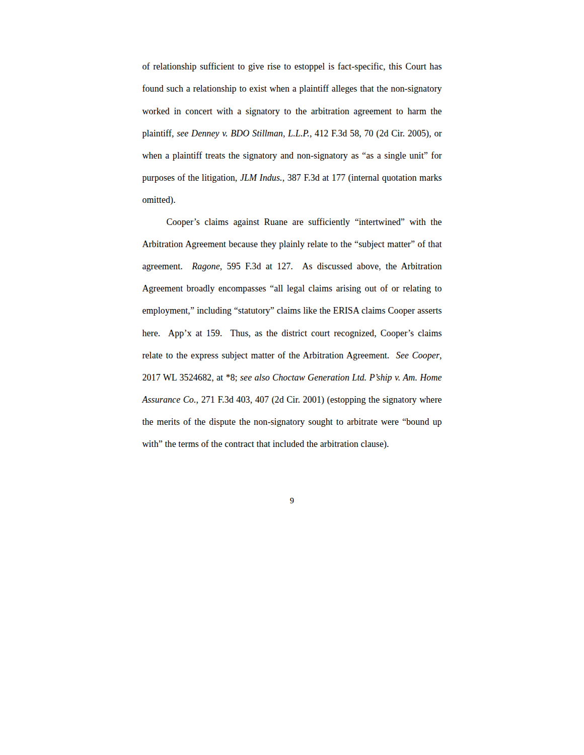of relationship sufficient to give rise to estoppel is fact-specific, this Court has found such a relationship to exist when a plaintiff alleges that the non-signatory worked in concert with a signatory to the arbitration agreement to harm the plaintiff, see Denney v. BDO Stillman, L.L.P., 412 F.3d 58, 70 (2d Cir. 2005), or when a plaintiff treats the signatory and non-signatory as “as a single unit” for purposes of the litigation, JLM Indus., 387 F.3d at 177 (internal quotation marks omitted).
Cooper’s claims against Ruane are sufficiently “intertwined” with the Arbitration Agreement because they plainly relate to the “subject matter” of that agreement. Ragone, 595 F.3d at 127. As discussed above, the Arbitration Agreement broadly encompasses “all legal claims arising out of or relating to employment,” including “statutory” claims like the ERISA claims Cooper asserts here. App’x at 159. Thus, as the district court recognized, Cooper’s claims relate to the express subject matter of the Arbitration Agreement. See Cooper, 2017 WL 3524682, at *8; see also Choctaw Generation Ltd. P’ship v. Am. Home Assurance Co., 271 F.3d 403, 407 (2d Cir. 2001) (estopping the signatory where the merits of the dispute the non-signatory sought to arbitrate were “bound up with” the terms of the contract that included the arbitration clause).
9